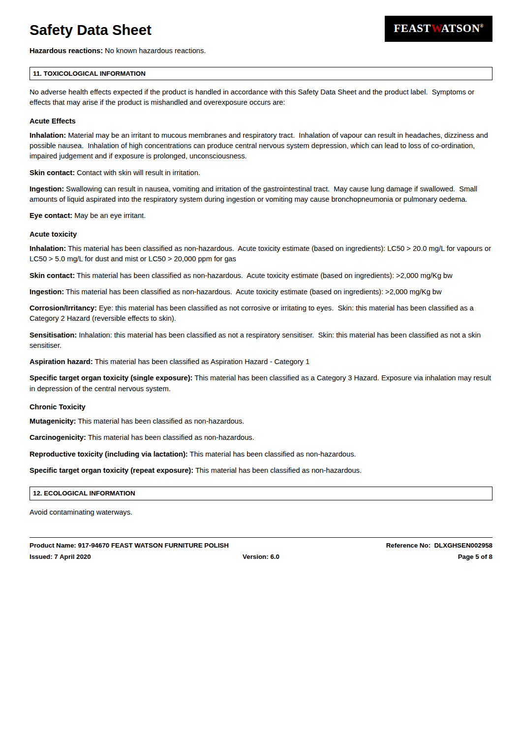Safety Data Sheet
FEASTWATSON®
Hazardous reactions: No known hazardous reactions.
11. TOXICOLOGICAL INFORMATION
No adverse health effects expected if the product is handled in accordance with this Safety Data Sheet and the product label. Symptoms or effects that may arise if the product is mishandled and overexposure occurs are:
Acute Effects
Inhalation: Material may be an irritant to mucous membranes and respiratory tract. Inhalation of vapour can result in headaches, dizziness and possible nausea. Inhalation of high concentrations can produce central nervous system depression, which can lead to loss of co-ordination, impaired judgement and if exposure is prolonged, unconsciousness.
Skin contact: Contact with skin will result in irritation.
Ingestion: Swallowing can result in nausea, vomiting and irritation of the gastrointestinal tract. May cause lung damage if swallowed. Small amounts of liquid aspirated into the respiratory system during ingestion or vomiting may cause bronchopneumonia or pulmonary oedema.
Eye contact: May be an eye irritant.
Acute toxicity
Inhalation: This material has been classified as non-hazardous. Acute toxicity estimate (based on ingredients): LC50 > 20.0 mg/L for vapours or LC50 > 5.0 mg/L for dust and mist or LC50 > 20,000 ppm for gas
Skin contact: This material has been classified as non-hazardous. Acute toxicity estimate (based on ingredients): >2,000 mg/Kg bw
Ingestion: This material has been classified as non-hazardous. Acute toxicity estimate (based on ingredients): >2,000 mg/Kg bw
Corrosion/Irritancy: Eye: this material has been classified as not corrosive or irritating to eyes. Skin: this material has been classified as a Category 2 Hazard (reversible effects to skin).
Sensitisation: Inhalation: this material has been classified as not a respiratory sensitiser. Skin: this material has been classified as not a skin sensitiser.
Aspiration hazard: This material has been classified as Aspiration Hazard - Category 1
Specific target organ toxicity (single exposure): This material has been classified as a Category 3 Hazard. Exposure via inhalation may result in depression of the central nervous system.
Chronic Toxicity
Mutagenicity: This material has been classified as non-hazardous.
Carcinogenicity: This material has been classified as non-hazardous.
Reproductive toxicity (including via lactation): This material has been classified as non-hazardous.
Specific target organ toxicity (repeat exposure): This material has been classified as non-hazardous.
12. ECOLOGICAL INFORMATION
Avoid contaminating waterways.
Product Name: 917-94670 FEAST WATSON FURNITURE POLISH Reference No: DLXGHSEN002958
Issued: 7 April 2020 Version: 6.0 Page 5 of 8